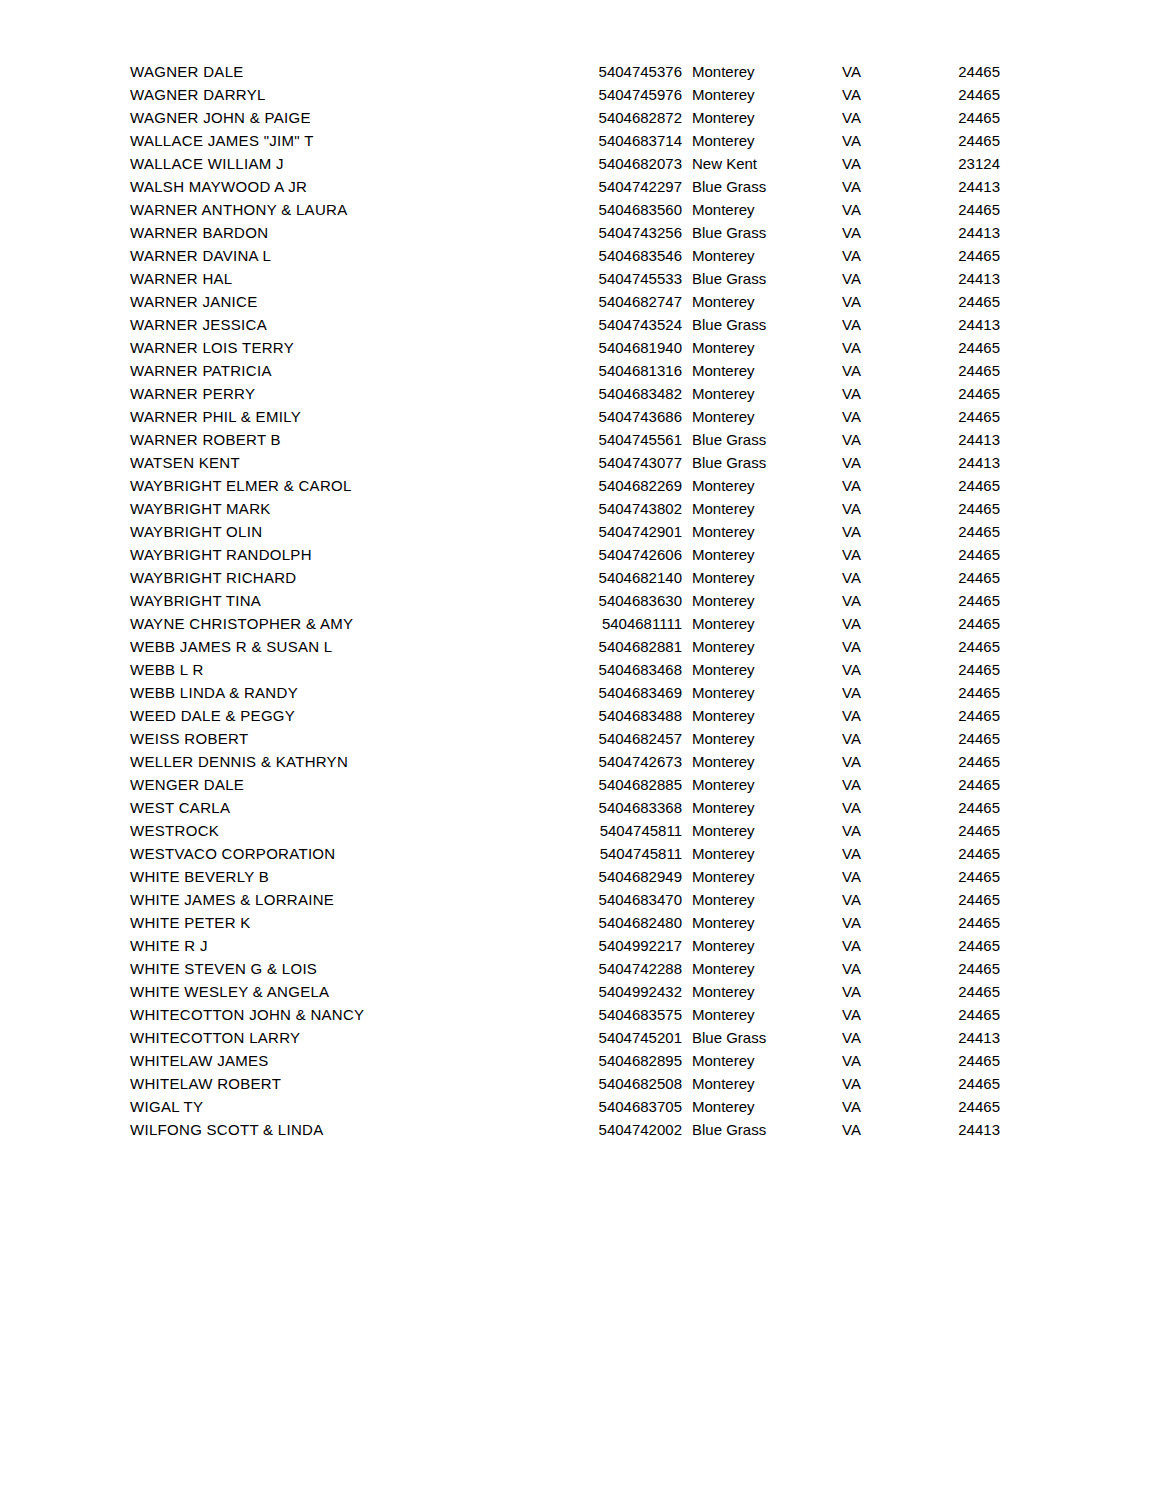| WAGNER DALE | 5404745376 | Monterey | VA | 24465 |
| WAGNER DARRYL | 5404745976 | Monterey | VA | 24465 |
| WAGNER JOHN & PAIGE | 5404682872 | Monterey | VA | 24465 |
| WALLACE JAMES "JIM" T | 5404683714 | Monterey | VA | 24465 |
| WALLACE WILLIAM J | 5404682073 | New Kent | VA | 23124 |
| WALSH MAYWOOD A JR | 5404742297 | Blue Grass | VA | 24413 |
| WARNER ANTHONY & LAURA | 5404683560 | Monterey | VA | 24465 |
| WARNER BARDON | 5404743256 | Blue Grass | VA | 24413 |
| WARNER DAVINA L | 5404683546 | Monterey | VA | 24465 |
| WARNER HAL | 5404745533 | Blue Grass | VA | 24413 |
| WARNER JANICE | 5404682747 | Monterey | VA | 24465 |
| WARNER JESSICA | 5404743524 | Blue Grass | VA | 24413 |
| WARNER LOIS TERRY | 5404681940 | Monterey | VA | 24465 |
| WARNER PATRICIA | 5404681316 | Monterey | VA | 24465 |
| WARNER PERRY | 5404683482 | Monterey | VA | 24465 |
| WARNER PHIL & EMILY | 5404743686 | Monterey | VA | 24465 |
| WARNER ROBERT B | 5404745561 | Blue Grass | VA | 24413 |
| WATSEN KENT | 5404743077 | Blue Grass | VA | 24413 |
| WAYBRIGHT ELMER & CAROL | 5404682269 | Monterey | VA | 24465 |
| WAYBRIGHT MARK | 5404743802 | Monterey | VA | 24465 |
| WAYBRIGHT OLIN | 5404742901 | Monterey | VA | 24465 |
| WAYBRIGHT RANDOLPH | 5404742606 | Monterey | VA | 24465 |
| WAYBRIGHT RICHARD | 5404682140 | Monterey | VA | 24465 |
| WAYBRIGHT TINA | 5404683630 | Monterey | VA | 24465 |
| WAYNE CHRISTOPHER & AMY | 5404681111 | Monterey | VA | 24465 |
| WEBB JAMES R & SUSAN L | 5404682881 | Monterey | VA | 24465 |
| WEBB L R | 5404683468 | Monterey | VA | 24465 |
| WEBB LINDA & RANDY | 5404683469 | Monterey | VA | 24465 |
| WEED DALE & PEGGY | 5404683488 | Monterey | VA | 24465 |
| WEISS ROBERT | 5404682457 | Monterey | VA | 24465 |
| WELLER DENNIS & KATHRYN | 5404742673 | Monterey | VA | 24465 |
| WENGER DALE | 5404682885 | Monterey | VA | 24465 |
| WEST CARLA | 5404683368 | Monterey | VA | 24465 |
| WESTROCK | 5404745811 | Monterey | VA | 24465 |
| WESTVACO CORPORATION | 5404745811 | Monterey | VA | 24465 |
| WHITE BEVERLY B | 5404682949 | Monterey | VA | 24465 |
| WHITE JAMES & LORRAINE | 5404683470 | Monterey | VA | 24465 |
| WHITE PETER K | 5404682480 | Monterey | VA | 24465 |
| WHITE R J | 5404992217 | Monterey | VA | 24465 |
| WHITE STEVEN G & LOIS | 5404742288 | Monterey | VA | 24465 |
| WHITE WESLEY & ANGELA | 5404992432 | Monterey | VA | 24465 |
| WHITECOTTON JOHN & NANCY | 5404683575 | Monterey | VA | 24465 |
| WHITECOTTON LARRY | 5404745201 | Blue Grass | VA | 24413 |
| WHITELAW JAMES | 5404682895 | Monterey | VA | 24465 |
| WHITELAW ROBERT | 5404682508 | Monterey | VA | 24465 |
| WIGAL TY | 5404683705 | Monterey | VA | 24465 |
| WILFONG SCOTT & LINDA | 5404742002 | Blue Grass | VA | 24413 |